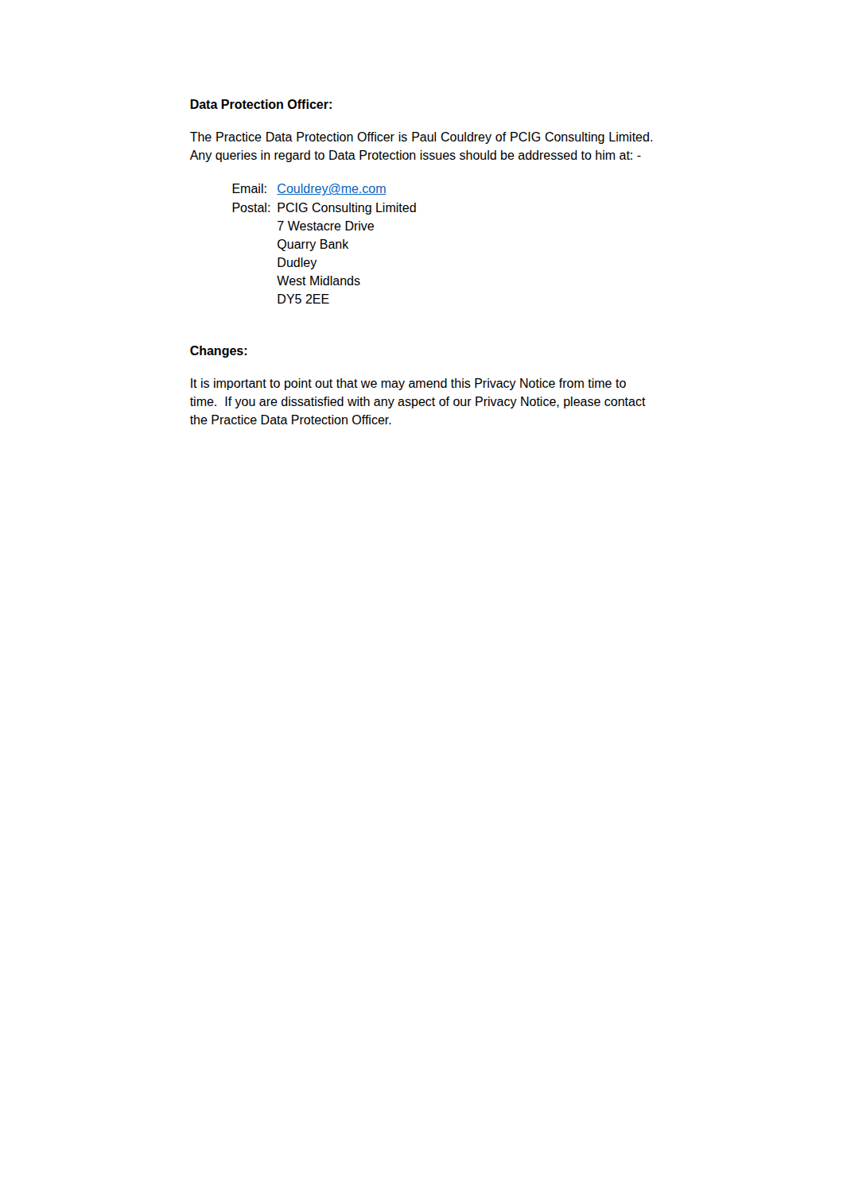Data Protection Officer:
The Practice Data Protection Officer is Paul Couldrey of PCIG Consulting Limited. Any queries in regard to Data Protection issues should be addressed to him at: -
| Email: | Couldrey@me.com |
| Postal: | PCIG Consulting Limited |
| | 7 Westacre Drive |
| | Quarry Bank |
| | Dudley |
| | West Midlands |
| | DY5 2EE |
Changes:
It is important to point out that we may amend this Privacy Notice from time to time. If you are dissatisfied with any aspect of our Privacy Notice, please contact the Practice Data Protection Officer.